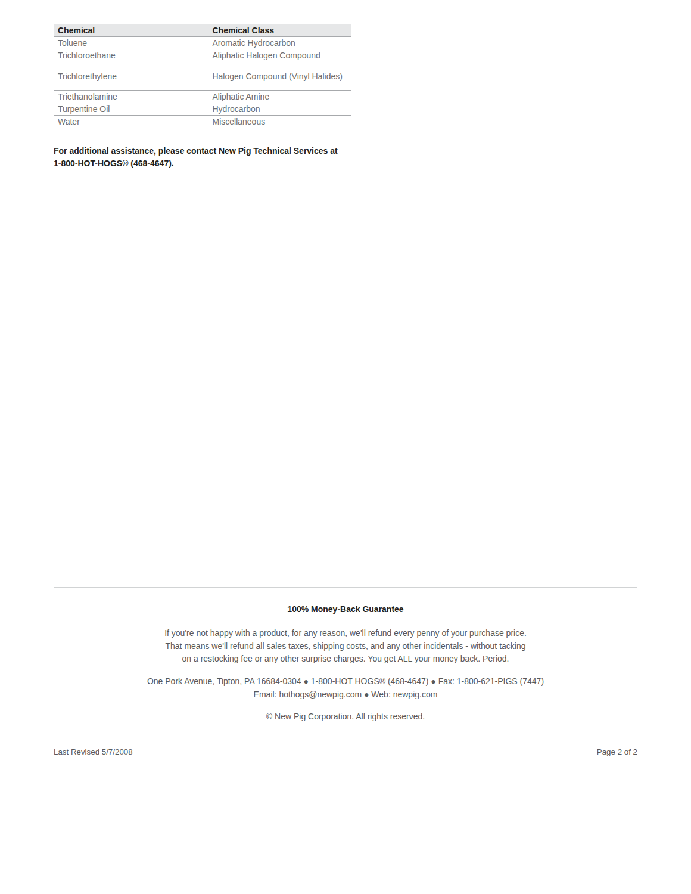| Chemical | Chemical Class |
| --- | --- |
| Toluene | Aromatic Hydrocarbon |
| Trichloroethane | Aliphatic Halogen Compound |
| Trichlorethylene | Halogen Compound (Vinyl Halides) |
| Triethanolamine | Aliphatic Amine |
| Turpentine Oil | Hydrocarbon |
| Water | Miscellaneous |
For additional assistance, please contact New Pig Technical Services at
1-800-HOT-HOGS® (468-4647).
100% Money-Back Guarantee
If you're not happy with a product, for any reason, we'll refund every penny of your purchase price.
That means we'll refund all sales taxes, shipping costs, and any other incidentals - without tacking
on a restocking fee or any other surprise charges. You get ALL your money back. Period.
One Pork Avenue, Tipton, PA 16684-0304 ● 1-800-HOT HOGS® (468-4647) ● Fax: 1-800-621-PIGS (7447)
Email: hothogs@newpig.com ● Web: newpig.com
© New Pig Corporation. All rights reserved.
Last Revised 5/7/2008 Page 2 of 2